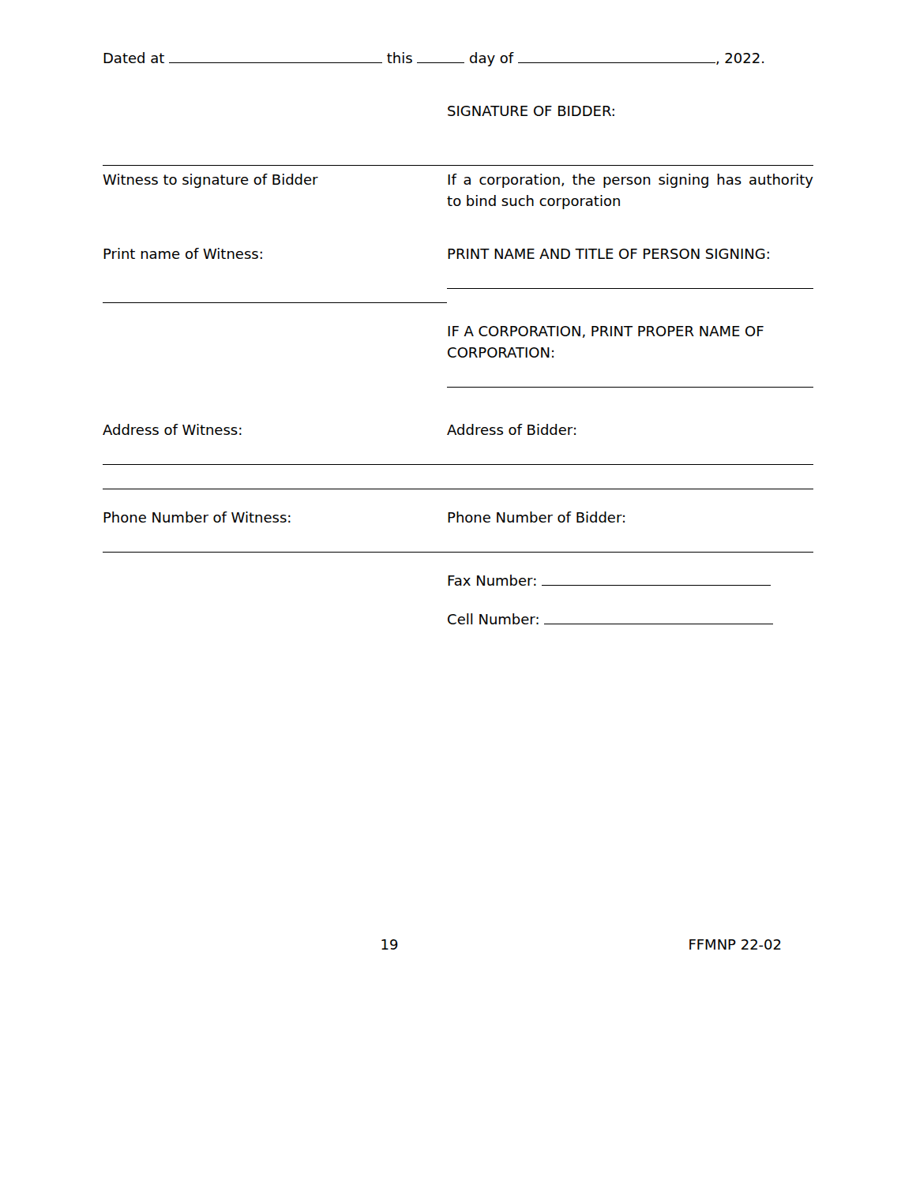Dated at this day of , 2022.
| | SIGNATURE OF BIDDER: |
| Witness to signature of Bidder | If a corporation, the person signing has authority to bind such corporation |
| Print name of Witness: | PRINT NAME AND TITLE OF PERSON SIGNING: |
| | IF A CORPORATION, PRINT PROPER NAME OF CORPORATION: |
| Address of Witness: | Address of Bidder: |
| Phone Number of Witness: | Phone Number of Bidder: |
| | Fax Number: Cell Number: |
19 FFMNP 22-02